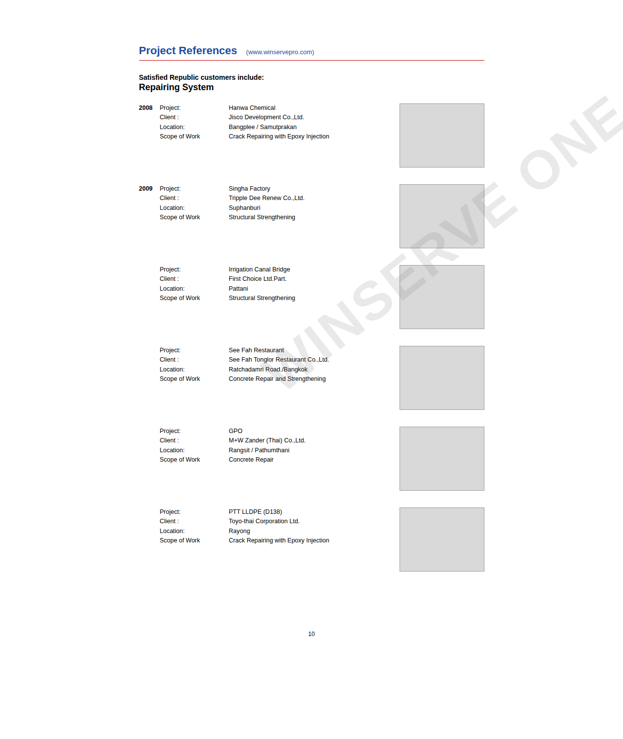WINSERVE ONE
Project References
(www.winservepro.com)
Satisfied Republic customers include:
Repairing System
| 2008 | / Project: / Hanwa Chemical / / Client : / Jisco Development Co.,Ltd. / / Location: / Bangplee / Samutprakan / / Scope of Work / Crack Repairing with Epoxy Injection / | |
| 2009 | / Project: / Singha Factory / / Client : / Tripple Dee Renew Co.,Ltd. / / Location: / Suphanburi / / Scope of Work / Structural Strengthening / | |
| | / Project: / Irrigation Canal Bridge / / Client : / First Choice Ltd.Part. / / Location: / Pattani / / Scope of Work / Structural Strengthening / | |
| | / Project: / See Fah Restaurant / / Client : / See Fah Tonglor Restaurant Co.,Ltd. / / Location: / Ratchadamri Road./Bangkok / / Scope of Work / Concrete Repair and Strengthening / | |
| | / Project: / GPO / / Client : / M+W Zander (Thai) Co.,Ltd. / / Location: / Rangsit / Pathumthani / / Scope of Work / Concrete Repair / | |
| | / Project: / PTT LLDPE (D138) / / Client : / Toyo-thai Corporation Ltd. / / Location: / Rayong / / Scope of Work / Crack Repairing with Epoxy Injection / | |
10